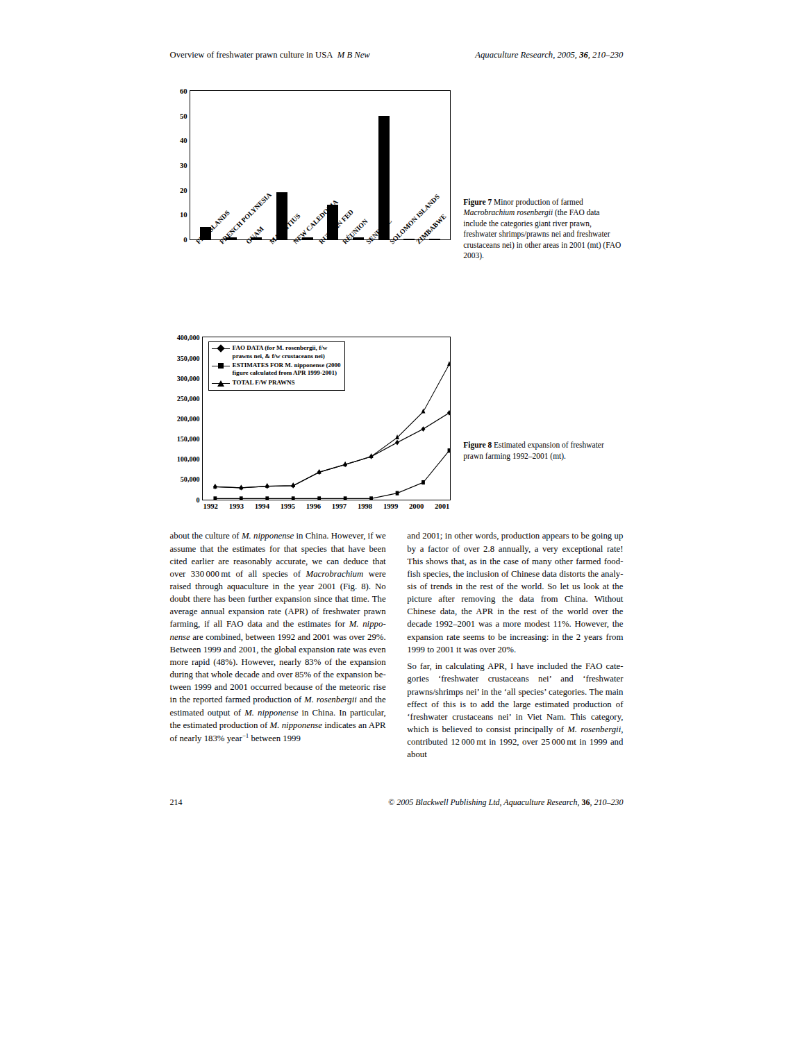Overview of freshwater prawn culture in USA M B New
Aquaculture Research, 2005, 36, 210–230
60 50 40 30 20 10 0
FIJI ISLANDS FRENCH POLYNESIA GUAM MAURITIUS NEW CALEDONIA RUSSIAN FED RÉUNION SENEGAL SOLOMON ISLANDS ZIMBABWE
Figure 7 Minor production of farmed Macrobrachium rosenbergii (the FAO data include the categories giant river prawn, freshwater shrimps/prawns nei and freshwater crustaceans nei) in other areas in 2001 (mt) (FAO 2003).
400,000 350,000 300,000 250,000 200,000 150,000 100,000 50,000 0
FAO DATA (for M. rosenbergii, f/w prawns nei, & f/w crustaceans nei)
ESTIMATES FOR M. nipponense (2000 figure calculated from APR 1999-2001)
TOTAL F/W PRAWNS
19921993199419951996 19971998199920002001
Figure 8 Estimated expansion of freshwater prawn farming 1992–2001 (mt).
about the culture of M. nipponense in China. However, if we assume that the estimates for that species that have been cited earlier are reasonably accurate, we can deduce that over 330 000 mt of all species of Macrobrachium were raised through aquaculture in the year 2001 (Fig. 8). No doubt there has been further expansion since that time. The average annual expansion rate (APR) of freshwater prawn farming, if all FAO data and the estimates for M. nipponense are combined, between 1992 and 2001 was over 29%. Between 1999 and 2001, the global expansion rate was even more rapid (48%). However, nearly 83% of the expansion during that whole decade and over 85% of the expansion between 1999 and 2001 occurred because of the meteoric rise in the reported farmed production of M. rosenbergii and the estimated output of M. nipponense in China. In particular, the estimated production of M. nipponense indicates an APR of nearly 183% year−1 between 1999
and 2001; in other words, production appears to be going up by a factor of over 2.8 annually, a very exceptional rate! This shows that, as in the case of many other farmed foodfish species, the inclusion of Chinese data distorts the analysis of trends in the rest of the world. So let us look at the picture after removing the data from China. Without Chinese data, the APR in the rest of the world over the decade 1992–2001 was a more modest 11%. However, the expansion rate seems to be increasing: in the 2 years from 1999 to 2001 it was over 20%.
So far, in calculating APR, I have included the FAO categories ‘freshwater crustaceans nei’ and ‘freshwater prawns/shrimps nei’ in the ‘all species’ categories. The main effect of this is to add the large estimated production of ‘freshwater crustaceans nei’ in Viet Nam. This category, which is believed to consist principally of M. rosenbergii, contributed 12 000 mt in 1992, over 25 000 mt in 1999 and about
214
© 2005 Blackwell Publishing Ltd, Aquaculture Research, 36, 210–230